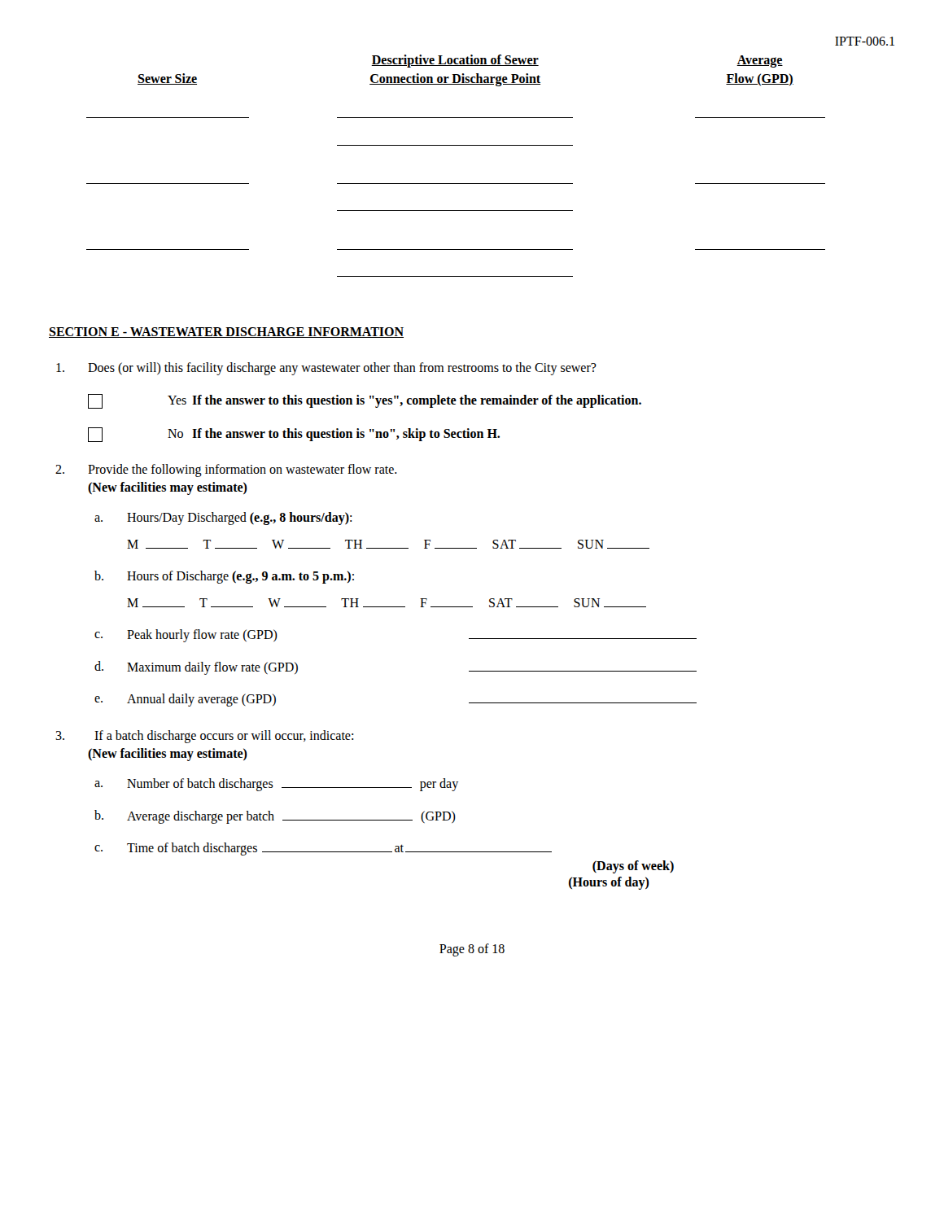IPTF-006.1
| Sewer Size | Descriptive Location of Sewer Connection or Discharge Point | Average Flow (GPD) |
| --- | --- | --- |
SECTION E - WASTEWATER DISCHARGE INFORMATION
Does (or will) this facility discharge any wastewater other than from restrooms to the City sewer?
Yes
If the answer to this question is "yes", complete the remainder of the application.
No
If the answer to this question is "no", skip to Section H.
Provide the following information on wastewater flow rate.
(New facilities may estimate)
Hours/Day Discharged (e.g., 8 hours/day):
M T W TH F SAT SUN
Hours of Discharge (e.g., 9 a.m. to 5 p.m.):
M T W TH F SAT SUN
Peak hourly flow rate (GPD)
Maximum daily flow rate (GPD)
Annual daily average (GPD)
If a batch discharge occurs or will occur, indicate:
(New facilities may estimate)
Number of batch discharges per day
Average discharge per batch (GPD)
Time of batch discharges at
(Days of week) (Hours of day)
Page 8 of 18